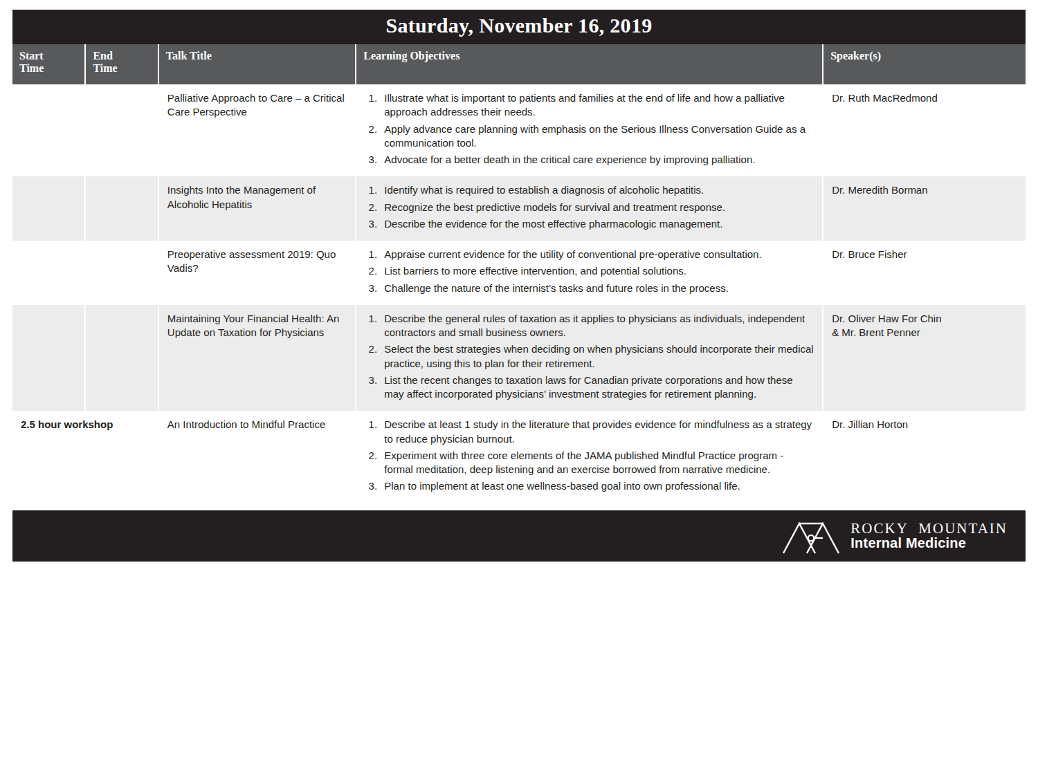Saturday, November 16, 2019
| Start Time | End Time | Talk Title | Learning Objectives | Speaker(s) |
| --- | --- | --- | --- | --- |
| | | Palliative Approach to Care – a Critical Care Perspective | Illustrate what is important to patients and families at the end of life and how a palliative approach addresses their needs. Apply advance care planning with emphasis on the Serious Illness Conversation Guide as a communication tool. Advocate for a better death in the critical care experience by improving palliation. | Dr. Ruth MacRedmond |
| | | Insights Into the Management of Alcoholic Hepatitis | Identify what is required to establish a diagnosis of alcoholic hepatitis. Recognize the best predictive models for survival and treatment response. Describe the evidence for the most effective pharmacologic management. | Dr. Meredith Borman |
| | | Preoperative assessment 2019: Quo Vadis? | Appraise current evidence for the utility of conventional pre-operative consultation. List barriers to more effective intervention, and potential solutions. Challenge the nature of the internist’s tasks and future roles in the process. | Dr. Bruce Fisher |
| | | Maintaining Your Financial Health: An Update on Taxation for Physicians | Describe the general rules of taxation as it applies to physicians as individuals, independent contractors and small business owners. Select the best strategies when deciding on when physicians should incorporate their medical practice, using this to plan for their retirement. List the recent changes to taxation laws for Canadian private corporations and how these may affect incorporated physicians’ investment strategies for retirement planning. | Dr. Oliver Haw For Chin & Mr. Brent Penner |
| 2.5 hour workshop | An Introduction to Mindful Practice | Describe at least 1 study in the literature that provides evidence for mindfulness as a strategy to reduce physician burnout. Experiment with three core elements of the JAMA published Mindful Practice program - formal meditation, deep listening and an exercise borrowed from narrative medicine. Plan to implement at least one wellness-based goal into own professional life. | Dr. Jillian Horton |
ROCKY MOUNTAIN
Internal Medicine